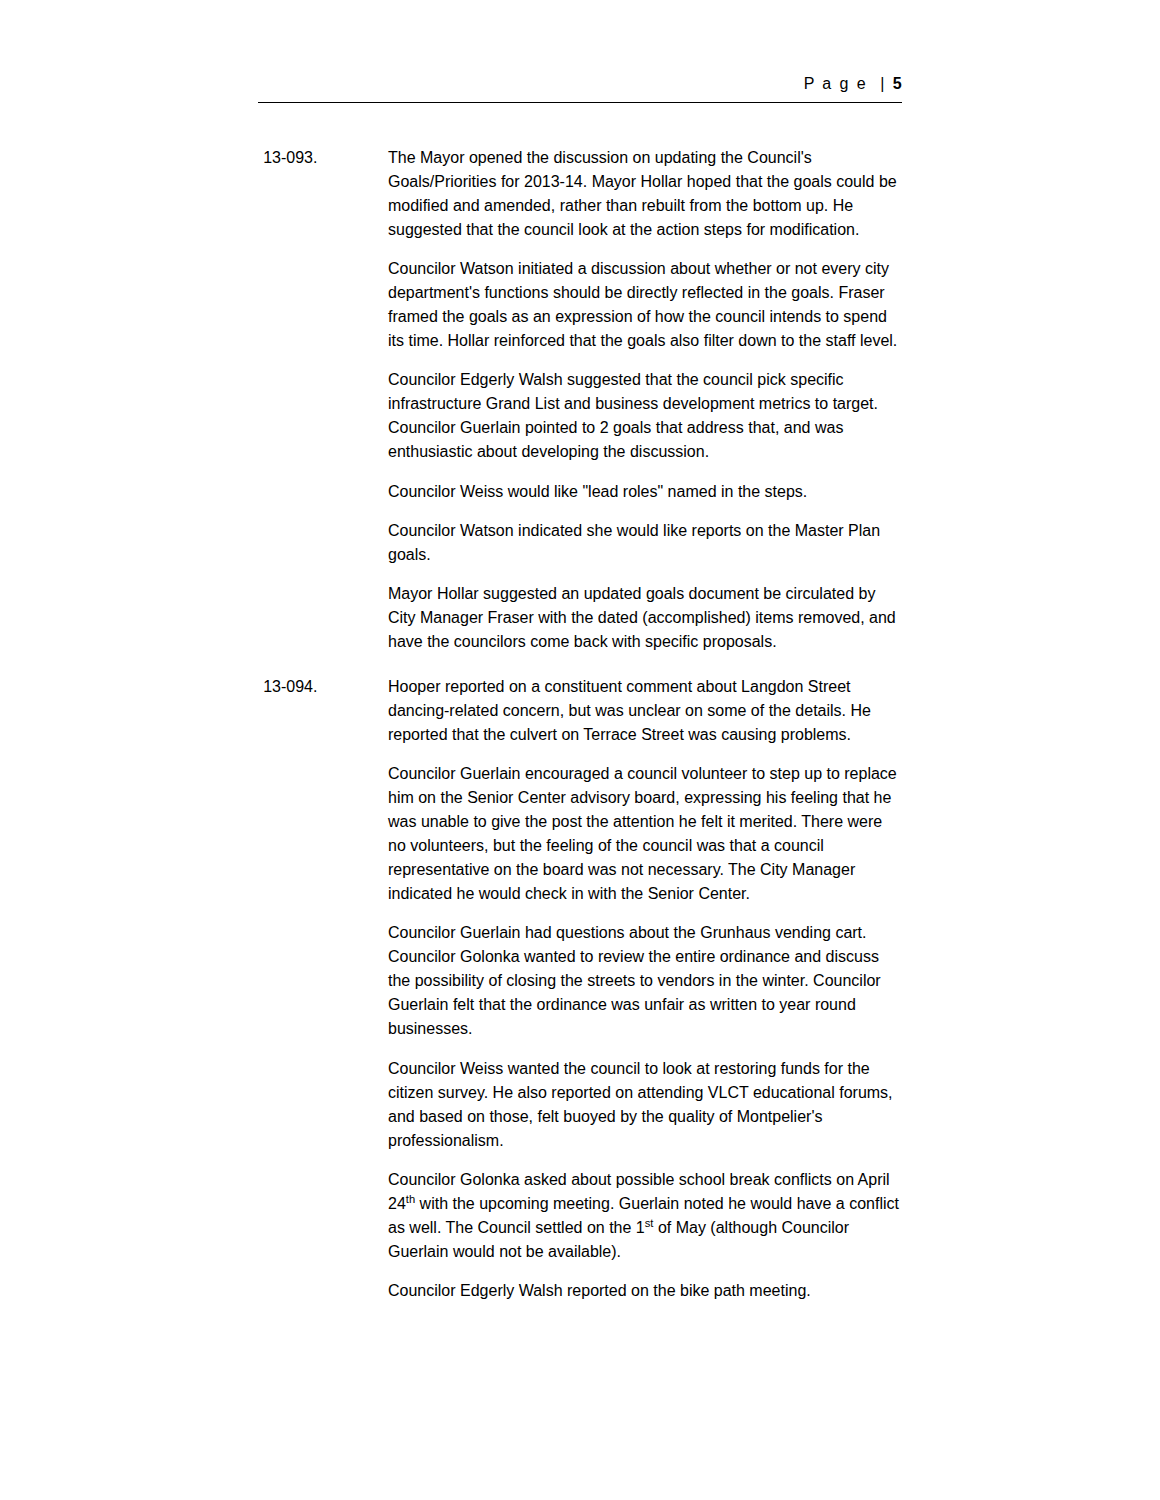P a g e | 5
13-093.
The Mayor opened the discussion on updating the Council's Goals/Priorities for 2013-14. Mayor Hollar hoped that the goals could be modified and amended, rather than rebuilt from the bottom up. He suggested that the council look at the action steps for modification.
Councilor Watson initiated a discussion about whether or not every city department's functions should be directly reflected in the goals. Fraser framed the goals as an expression of how the council intends to spend its time. Hollar reinforced that the goals also filter down to the staff level.
Councilor Edgerly Walsh suggested that the council pick specific infrastructure Grand List and business development metrics to target. Councilor Guerlain pointed to 2 goals that address that, and was enthusiastic about developing the discussion.
Councilor Weiss would like "lead roles" named in the steps.
Councilor Watson indicated she would like reports on the Master Plan goals.
Mayor Hollar suggested an updated goals document be circulated by City Manager Fraser with the dated (accomplished) items removed, and have the councilors come back with specific proposals.
13-094.
Hooper reported on a constituent comment about Langdon Street dancing-related concern, but was unclear on some of the details. He reported that the culvert on Terrace Street was causing problems.
Councilor Guerlain encouraged a council volunteer to step up to replace him on the Senior Center advisory board, expressing his feeling that he was unable to give the post the attention he felt it merited. There were no volunteers, but the feeling of the council was that a council representative on the board was not necessary. The City Manager indicated he would check in with the Senior Center.
Councilor Guerlain had questions about the Grunhaus vending cart. Councilor Golonka wanted to review the entire ordinance and discuss the possibility of closing the streets to vendors in the winter. Councilor Guerlain felt that the ordinance was unfair as written to year round businesses.
Councilor Weiss wanted the council to look at restoring funds for the citizen survey. He also reported on attending VLCT educational forums, and based on those, felt buoyed by the quality of Montpelier's professionalism.
Councilor Golonka asked about possible school break conflicts on April 24th with the upcoming meeting. Guerlain noted he would have a conflict as well. The Council settled on the 1st of May (although Councilor Guerlain would not be available).
Councilor Edgerly Walsh reported on the bike path meeting.